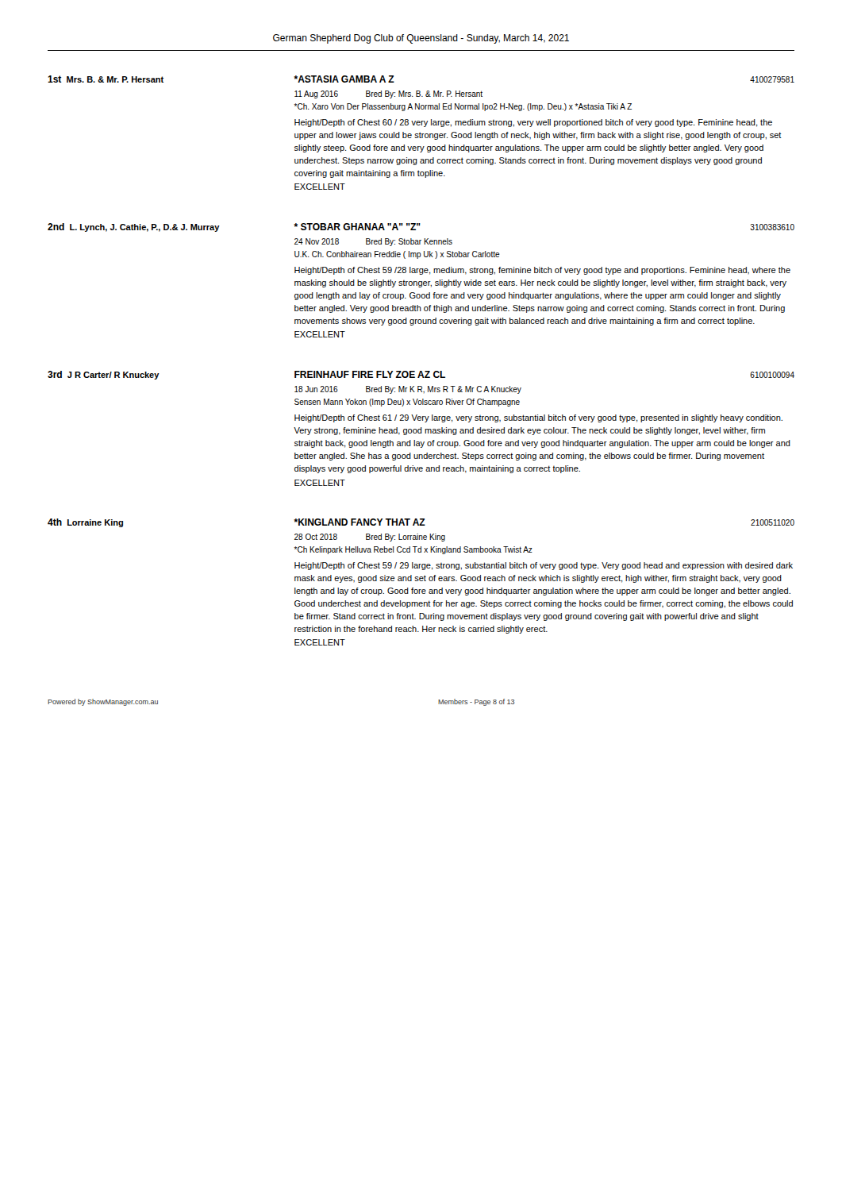German Shepherd Dog Club of Queensland - Sunday, March 14, 2021
1st Mrs. B. & Mr. P. Hersant
*ASTASIA GAMBA A Z 4100279581
11 Aug 2016 Bred By: Mrs. B. & Mr. P. Hersant
*Ch. Xaro Von Der Plassenburg A Normal Ed Normal Ipo2 H-Neg. (Imp. Deu.) x *Astasia Tiki A Z
Height/Depth of Chest 60 / 28 very large, medium strong, very well proportioned bitch of very good type. Feminine head, the upper and lower jaws could be stronger. Good length of neck, high wither, firm back with a slight rise, good length of croup, set slightly steep. Good fore and very good hindquarter angulations. The upper arm could be slightly better angled. Very good underchest. Steps narrow going and correct coming. Stands correct in front. During movement displays very good ground covering gait maintaining a firm topline.
EXCELLENT
2nd L. Lynch, J. Cathie, P., D.& J. Murray
* STOBAR GHANAA "A" "Z" 3100383610
24 Nov 2018 Bred By: Stobar Kennels
U.K. Ch. Conbhairean Freddie ( Imp Uk ) x Stobar Carlotte
Height/Depth of Chest 59 /28 large, medium, strong, feminine bitch of very good type and proportions. Feminine head, where the masking should be slightly stronger, slightly wide set ears. Her neck could be slightly longer, level wither, firm straight back, very good length and lay of croup. Good fore and very good hindquarter angulations, where the upper arm could longer and slightly better angled. Very good breadth of thigh and underline. Steps narrow going and correct coming. Stands correct in front. During movements shows very good ground covering gait with balanced reach and drive maintaining a firm and correct topline.
EXCELLENT
3rd J R Carter/ R Knuckey
FREINHAUF FIRE FLY ZOE AZ CL 6100100094
18 Jun 2016 Bred By: Mr K R, Mrs R T & Mr C A Knuckey
Sensen Mann Yokon (Imp Deu) x Volscaro River Of Champagne
Height/Depth of Chest 61 / 29 Very large, very strong, substantial bitch of very good type, presented in slightly heavy condition. Very strong, feminine head, good masking and desired dark eye colour. The neck could be slightly longer, level wither, firm straight back, good length and lay of croup. Good fore and very good hindquarter angulation. The upper arm could be longer and better angled. She has a good underchest. Steps correct going and coming, the elbows could be firmer. During movement displays very good powerful drive and reach, maintaining a correct topline.
EXCELLENT
4th Lorraine King
*KINGLAND FANCY THAT AZ 2100511020
28 Oct 2018 Bred By: Lorraine King
*Ch Kelinpark Helluva Rebel Ccd Td x Kingland Sambooka Twist Az
Height/Depth of Chest 59 / 29 large, strong, substantial bitch of very good type. Very good head and expression with desired dark mask and eyes, good size and set of ears. Good reach of neck which is slightly erect, high wither, firm straight back, very good length and lay of croup. Good fore and very good hindquarter angulation where the upper arm could be longer and better angled. Good underchest and development for her age. Steps correct coming the hocks could be firmer, correct coming, the elbows could be firmer. Stand correct in front. During movement displays very good ground covering gait with powerful drive and slight restriction in the forehand reach. Her neck is carried slightly erect.
EXCELLENT
Powered by ShowManager.com.au
Members - Page 8 of 13